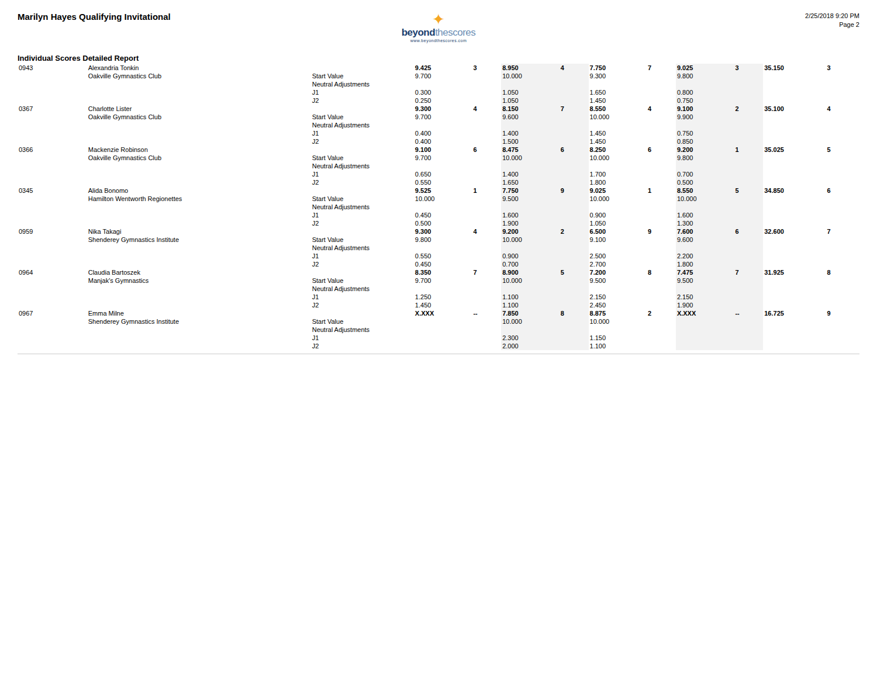Marilyn Hayes Qualifying Invitational
✦
beyondthescores
www.beyondthescores.com
2/25/2018 9:20 PM
Page 2
Individual Scores Detailed Report
| 0943 | Alexandria Tonkin | | 9.425 | 3 | 8.950 | 4 | 7.750 | 7 | 9.025 | 3 | 35.150 | 3 |
| | Oakville Gymnastics Club | Start Value | 9.700 | | 10.000 | | 9.300 | | 9.800 | | | |
| | | Neutral Adjustments | | | | | | | | | | |
| | | J1 | 0.300 | | 1.050 | | 1.650 | | 0.800 | | | |
| | | J2 | 0.250 | | 1.050 | | 1.450 | | 0.750 | | | |
| 0367 | Charlotte Lister | | 9.300 | 4 | 8.150 | 7 | 8.550 | 4 | 9.100 | 2 | 35.100 | 4 |
| | Oakville Gymnastics Club | Start Value | 9.700 | | 9.600 | | 10.000 | | 9.900 | | | |
| | | Neutral Adjustments | | | | | | | | | | |
| | | J1 | 0.400 | | 1.400 | | 1.450 | | 0.750 | | | |
| | | J2 | 0.400 | | 1.500 | | 1.450 | | 0.850 | | | |
| 0366 | Mackenzie Robinson | | 9.100 | 6 | 8.475 | 6 | 8.250 | 6 | 9.200 | 1 | 35.025 | 5 |
| | Oakville Gymnastics Club | Start Value | 9.700 | | 10.000 | | 10.000 | | 9.800 | | | |
| | | Neutral Adjustments | | | | | | | | | | |
| | | J1 | 0.650 | | 1.400 | | 1.700 | | 0.700 | | | |
| | | J2 | 0.550 | | 1.650 | | 1.800 | | 0.500 | | | |
| 0345 | Alida Bonomo | | 9.525 | 1 | 7.750 | 9 | 9.025 | 1 | 8.550 | 5 | 34.850 | 6 |
| | Hamilton Wentworth Regionettes | Start Value | 10.000 | | 9.500 | | 10.000 | | 10.000 | | | |
| | | Neutral Adjustments | | | | | | | | | | |
| | | J1 | 0.450 | | 1.600 | | 0.900 | | 1.600 | | | |
| | | J2 | 0.500 | | 1.900 | | 1.050 | | 1.300 | | | |
| 0959 | Nika Takagi | | 9.300 | 4 | 9.200 | 2 | 6.500 | 9 | 7.600 | 6 | 32.600 | 7 |
| | Shenderey Gymnastics Institute | Start Value | 9.800 | | 10.000 | | 9.100 | | 9.600 | | | |
| | | Neutral Adjustments | | | | | | | | | | |
| | | J1 | 0.550 | | 0.900 | | 2.500 | | 2.200 | | | |
| | | J2 | 0.450 | | 0.700 | | 2.700 | | 1.800 | | | |
| 0964 | Claudia Bartoszek | | 8.350 | 7 | 8.900 | 5 | 7.200 | 8 | 7.475 | 7 | 31.925 | 8 |
| | Manjak's Gymnastics | Start Value | 9.700 | | 10.000 | | 9.500 | | 9.500 | | | |
| | | Neutral Adjustments | | | | | | | | | | |
| | | J1 | 1.250 | | 1.100 | | 2.150 | | 2.150 | | | |
| | | J2 | 1.450 | | 1.100 | | 2.450 | | 1.900 | | | |
| 0967 | Emma Milne | | X.XXX | -- | 7.850 | 8 | 8.875 | 2 | X.XXX | -- | 16.725 | 9 |
| | Shenderey Gymnastics Institute | Start Value | | | 10.000 | | 10.000 | | | | | |
| | | Neutral Adjustments | | | | | | | | | | |
| | | J1 | | | 2.300 | | 1.150 | | | | | |
| | | J2 | | | 2.000 | | 1.100 | | | | | |